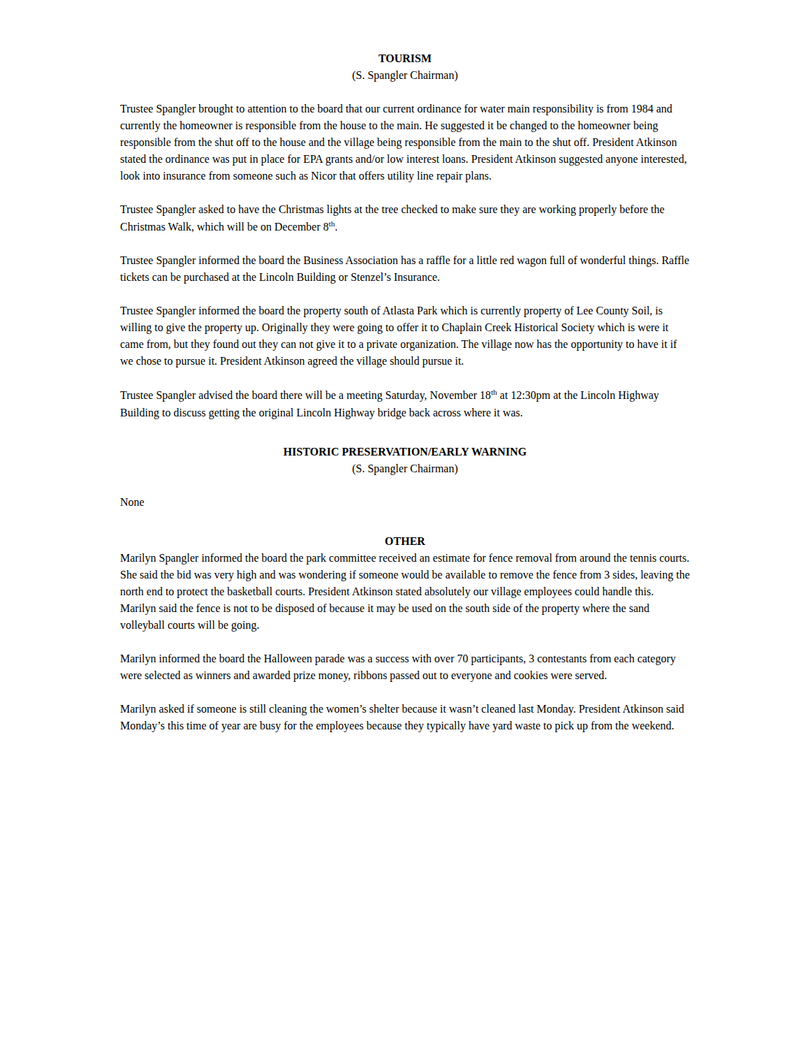Tourism
(S. Spangler Chairman)
Trustee Spangler brought to attention to the board that our current ordinance for water main responsibility is from 1984 and currently the homeowner is responsible from the house to the main. He suggested it be changed to the homeowner being responsible from the shut off to the house and the village being responsible from the main to the shut off. President Atkinson stated the ordinance was put in place for EPA grants and/or low interest loans. President Atkinson suggested anyone interested, look into insurance from someone such as Nicor that offers utility line repair plans.
Trustee Spangler asked to have the Christmas lights at the tree checked to make sure they are working properly before the Christmas Walk, which will be on December 8th.
Trustee Spangler informed the board the Business Association has a raffle for a little red wagon full of wonderful things. Raffle tickets can be purchased at the Lincoln Building or Stenzel’s Insurance.
Trustee Spangler informed the board the property south of Atlasta Park which is currently property of Lee County Soil, is willing to give the property up. Originally they were going to offer it to Chaplain Creek Historical Society which is were it came from, but they found out they can not give it to a private organization. The village now has the opportunity to have it if we chose to pursue it. President Atkinson agreed the village should pursue it.
Trustee Spangler advised the board there will be a meeting Saturday, November 18th at 12:30pm at the Lincoln Highway Building to discuss getting the original Lincoln Highway bridge back across where it was.
Historic Preservation/Early Warning
(S. Spangler Chairman)
None
Other
Marilyn Spangler informed the board the park committee received an estimate for fence removal from around the tennis courts. She said the bid was very high and was wondering if someone would be available to remove the fence from 3 sides, leaving the north end to protect the basketball courts. President Atkinson stated absolutely our village employees could handle this. Marilyn said the fence is not to be disposed of because it may be used on the south side of the property where the sand volleyball courts will be going.
Marilyn informed the board the Halloween parade was a success with over 70 participants, 3 contestants from each category were selected as winners and awarded prize money, ribbons passed out to everyone and cookies were served.
Marilyn asked if someone is still cleaning the women’s shelter because it wasn’t cleaned last Monday. President Atkinson said Monday’s this time of year are busy for the employees because they typically have yard waste to pick up from the weekend.